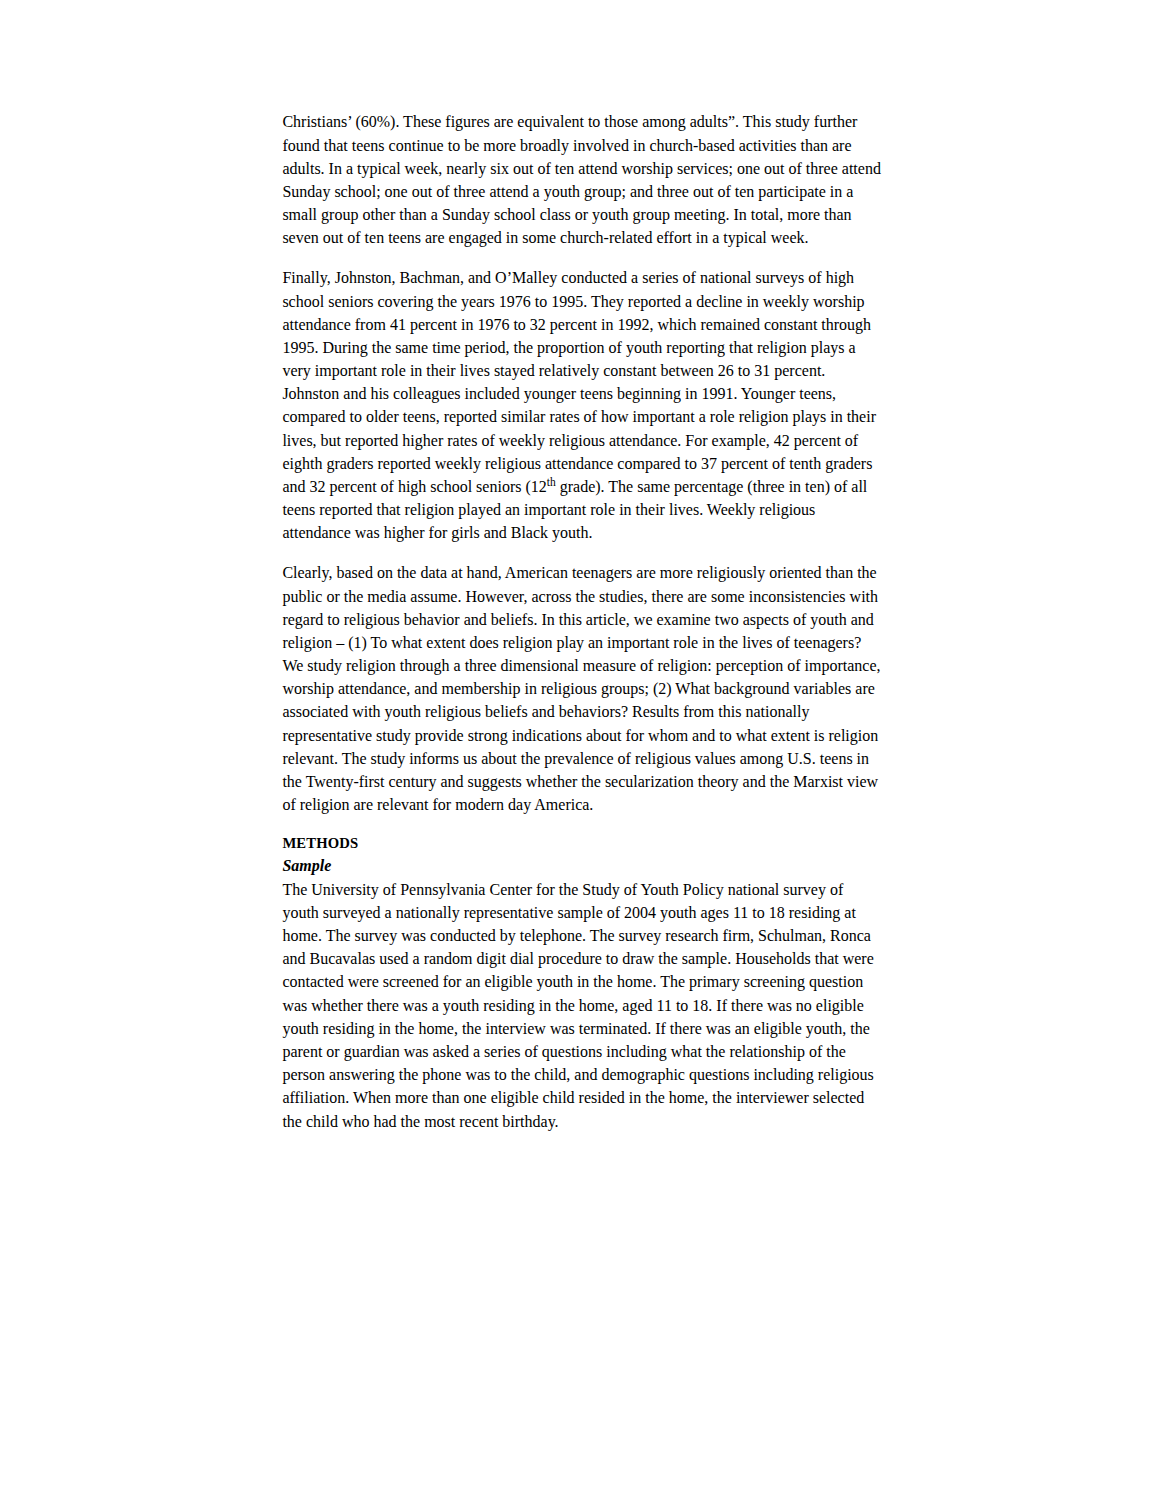Christians’ (60%). These figures are equivalent to those among adults”. This study further found that teens continue to be more broadly involved in church-based activities than are adults. In a typical week, nearly six out of ten attend worship services; one out of three attend Sunday school; one out of three attend a youth group; and three out of ten participate in a small group other than a Sunday school class or youth group meeting. In total, more than seven out of ten teens are engaged in some church-related effort in a typical week.
Finally, Johnston, Bachman, and O’Malley conducted a series of national surveys of high school seniors covering the years 1976 to 1995. They reported a decline in weekly worship attendance from 41 percent in 1976 to 32 percent in 1992, which remained constant through 1995. During the same time period, the proportion of youth reporting that religion plays a very important role in their lives stayed relatively constant between 26 to 31 percent. Johnston and his colleagues included younger teens beginning in 1991. Younger teens, compared to older teens, reported similar rates of how important a role religion plays in their lives, but reported higher rates of weekly religious attendance. For example, 42 percent of eighth graders reported weekly religious attendance compared to 37 percent of tenth graders and 32 percent of high school seniors (12th grade). The same percentage (three in ten) of all teens reported that religion played an important role in their lives. Weekly religious attendance was higher for girls and Black youth.
Clearly, based on the data at hand, American teenagers are more religiously oriented than the public or the media assume. However, across the studies, there are some inconsistencies with regard to religious behavior and beliefs. In this article, we examine two aspects of youth and religion – (1) To what extent does religion play an important role in the lives of teenagers? We study religion through a three dimensional measure of religion: perception of importance, worship attendance, and membership in religious groups; (2) What background variables are associated with youth religious beliefs and behaviors? Results from this nationally representative study provide strong indications about for whom and to what extent is religion relevant. The study informs us about the prevalence of religious values among U.S. teens in the Twenty-first century and suggests whether the secularization theory and the Marxist view of religion are relevant for modern day America.
Methods
Sample
The University of Pennsylvania Center for the Study of Youth Policy national survey of youth surveyed a nationally representative sample of 2004 youth ages 11 to 18 residing at home. The survey was conducted by telephone. The survey research firm, Schulman, Ronca and Bucavalas used a random digit dial procedure to draw the sample. Households that were contacted were screened for an eligible youth in the home. The primary screening question was whether there was a youth residing in the home, aged 11 to 18. If there was no eligible youth residing in the home, the interview was terminated. If there was an eligible youth, the parent or guardian was asked a series of questions including what the relationship of the person answering the phone was to the child, and demographic questions including religious affiliation. When more than one eligible child resided in the home, the interviewer selected the child who had the most recent birthday.